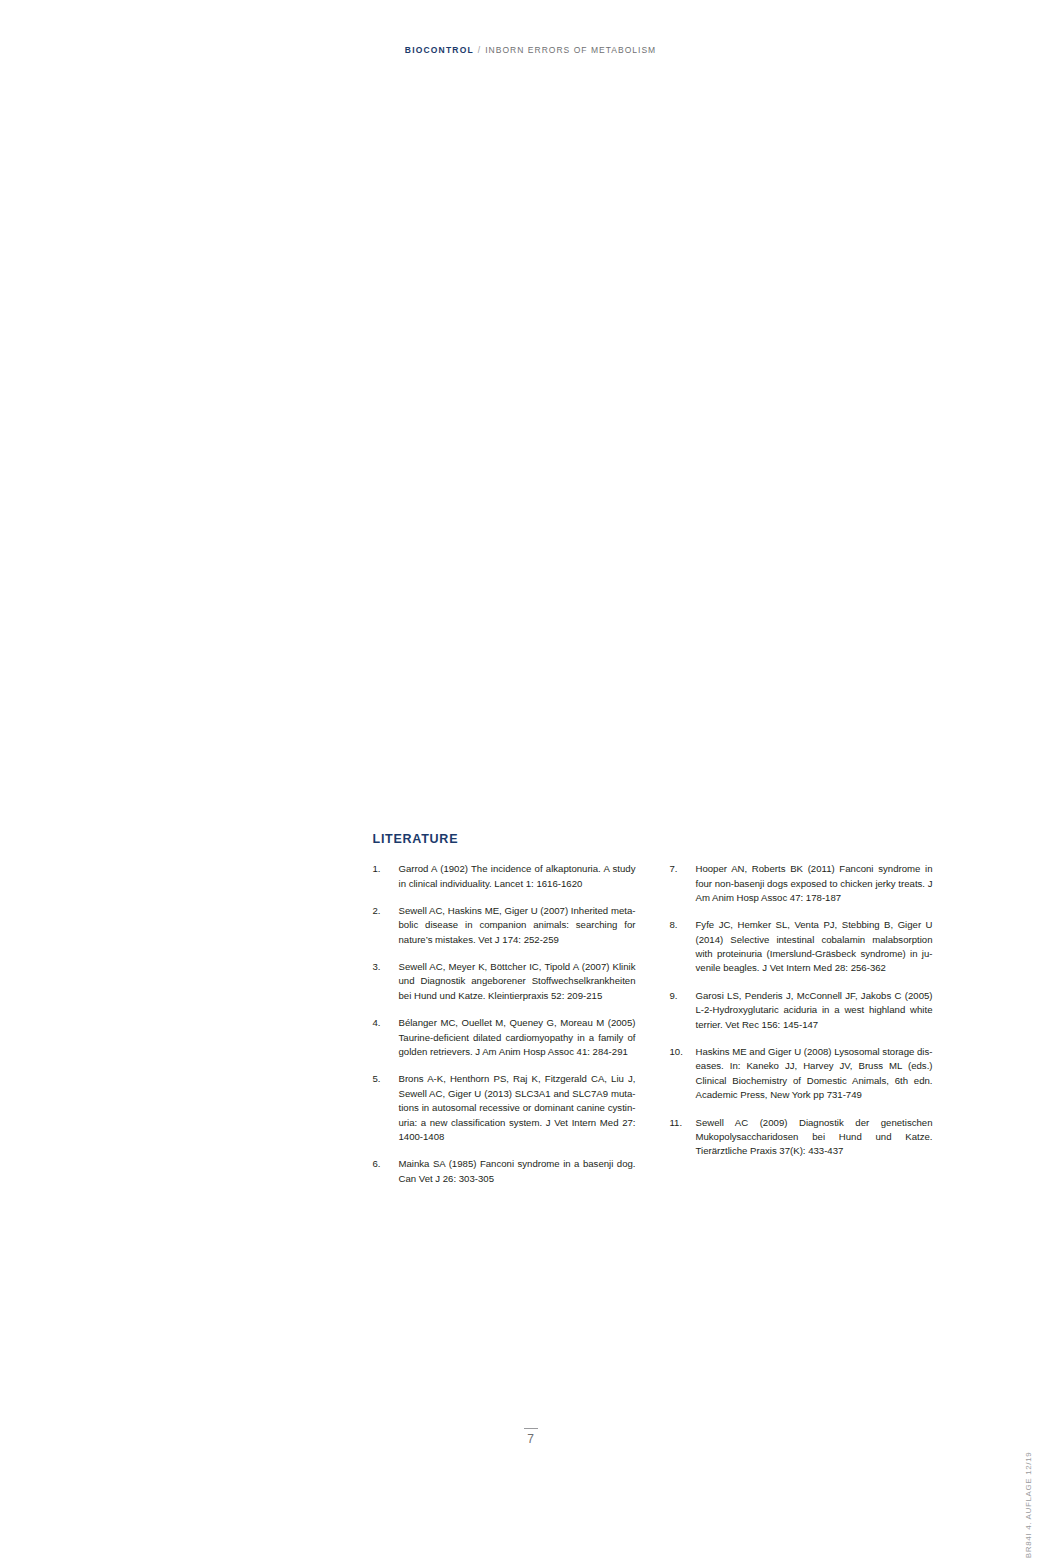BIOCONTROL/INBORN ERRORS OF METABOLISM
Literature
1. Garrod A (1902) The incidence of alkaptonuria. A study in clinical individuality. Lancet 1: 1616-1620
2. Sewell AC, Haskins ME, Giger U (2007) Inherited metabolic disease in companion animals: searching for nature’s mistakes. Vet J 174: 252-259
3. Sewell AC, Meyer K, Böttcher IC, Tipold A (2007) Klinik und Diagnostik angeborener Stoffwechselkrankheiten bei Hund und Katze. Kleintierpraxis 52: 209-215
4. Bélanger MC, Ouellet M, Queney G, Moreau M (2005) Taurine-deficient dilated cardiomyopathy in a family of golden retrievers. J Am Anim Hosp Assoc 41: 284-291
5. Brons A-K, Henthorn PS, Raj K, Fitzgerald CA, Liu J, Sewell AC, Giger U (2013) SLC3A1 and SLC7A9 mutations in autosomal recessive or dominant canine cystinuria: a new classification system. J Vet Intern Med 27: 1400-1408
6. Mainka SA (1985) Fanconi syndrome in a basenji dog. Can Vet J 26: 303-305
7. Hooper AN, Roberts BK (2011) Fanconi syndrome in four non-basenji dogs exposed to chicken jerky treats. J Am Anim Hosp Assoc 47: 178-187
8. Fyfe JC, Hemker SL, Venta PJ, Stebbing B, Giger U (2014) Selective intestinal cobalamin malabsorption with proteinuria (Imerslund-Gräsbeck syndrome) in juvenile beagles. J Vet Intern Med 28: 256-362
9. Garosi LS, Penderis J, McConnell JF, Jakobs C (2005) L-2-Hydroxyglutaric aciduria in a west highland white terrier. Vet Rec 156: 145-147
10. Haskins ME and Giger U (2008) Lysosomal storage diseases. In: Kaneko JJ, Harvey JV, Bruss ML (eds.) Clinical Biochemistry of Domestic Animals, 6th edn. Academic Press, New York pp 731-749
11. Sewell AC (2009) Diagnostik der genetischen Mukopolysaccharidosen bei Hund und Katze. Tierärztliche Praxis 37(K): 433-437
7
BR84I 4. AUFLAGE 12/19